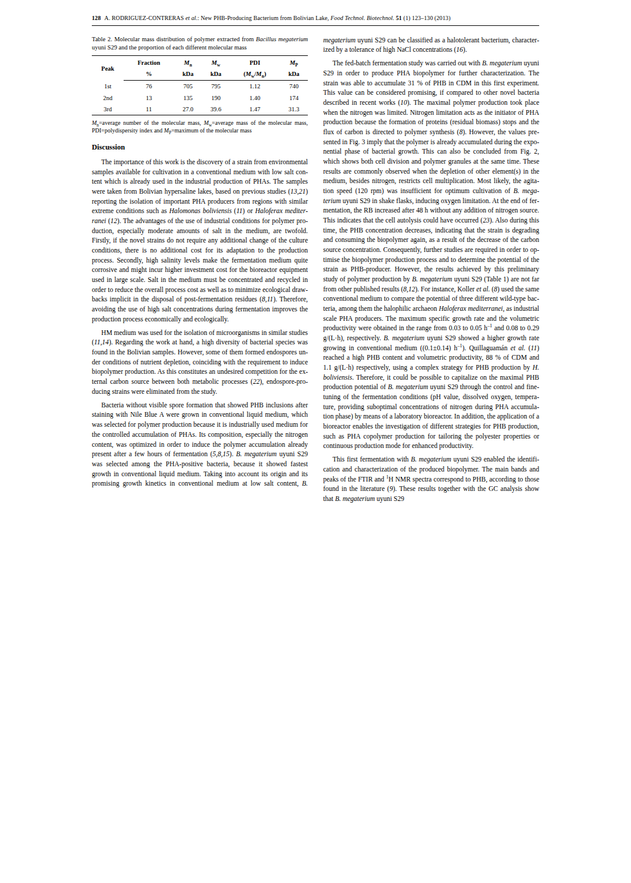128 A. RODRIGUEZ-CONTRERAS et al.: New PHB-Producing Bacterium from Bolivian Lake, Food Technol. Biotechnol. 51 (1) 123–130 (2013)
Table 2. Molecular mass distribution of polymer extracted from Bacillus megaterium uyuni S29 and the proportion of each different molecular mass
| Peak | Fraction | M n | M w | PDI | M P |
| --- | --- | --- | --- | --- | --- |
| % | kDa | kDa | ( M w / M n ) | kDa |
| 1st | 76 | 705 | 795 | 1.12 | 740 |
| 2nd | 13 | 135 | 190 | 1.40 | 174 |
| 3rd | 11 | 27.0 | 39.6 | 1.47 | 31.3 |
Mn=average number of the molecular mass, Mw=average mass of the molecular mass, PDI=polydispersity index and MP=maximum of the molecular mass
Discussion
The importance of this work is the discovery of a strain from environmental samples available for cultivation in a conventional medium with low salt content which is already used in the industrial production of PHAs. The samples were taken from Bolivian hypersaline lakes, based on previous studies (13,21) reporting the isolation of important PHA producers from regions with similar extreme conditions such as Halomonas boliviensis (11) or Haloferax mediterranei (12). The advantages of the use of industrial conditions for polymer production, especially moderate amounts of salt in the medium, are twofold. Firstly, if the novel strains do not require any additional change of the culture conditions, there is no additional cost for its adaptation to the production process. Secondly, high salinity levels make the fermentation medium quite corrosive and might incur higher investment cost for the bioreactor equipment used in large scale. Salt in the medium must be concentrated and recycled in order to reduce the overall process cost as well as to minimize ecological drawbacks implicit in the disposal of post-fermentation residues (8,11). Therefore, avoiding the use of high salt concentrations during fermentation improves the production process economically and ecologically.
HM medium was used for the isolation of microorganisms in similar studies (11,14). Regarding the work at hand, a high diversity of bacterial species was found in the Bolivian samples. However, some of them formed endospores under conditions of nutrient depletion, coinciding with the requirement to induce biopolymer production. As this constitutes an undesired competition for the external carbon source between both metabolic processes (22), endospore-producing strains were eliminated from the study.
Bacteria without visible spore formation that showed PHB inclusions after staining with Nile Blue A were grown in conventional liquid medium, which was selected for polymer production because it is industrially used medium for the controlled accumulation of PHAs. Its composition, especially the nitrogen content, was optimized in order to induce the polymer accumulation already present after a few hours of fermentation (5,8,15). B. megaterium uyuni S29 was selected among the PHA-positive bacteria, because it showed fastest growth in conventional liquid medium. Taking into account its origin and its promising growth kinetics in conventional medium at low salt content, B. megaterium uyuni S29 can be classified as a halotolerant bacterium, characterized by a tolerance of high NaCl concentrations (16).
The fed-batch fermentation study was carried out with B. megaterium uyuni S29 in order to produce PHA biopolymer for further characterization. The strain was able to accumulate 31 % of PHB in CDM in this first experiment. This value can be considered promising, if compared to other novel bacteria described in recent works (10). The maximal polymer production took place when the nitrogen was limited. Nitrogen limitation acts as the initiator of PHA production because the formation of proteins (residual biomass) stops and the flux of carbon is directed to polymer synthesis (8). However, the values presented in Fig. 3 imply that the polymer is already accumulated during the exponential phase of bacterial growth. This can also be concluded from Fig. 2, which shows both cell division and polymer granules at the same time. These results are commonly observed when the depletion of other element(s) in the medium, besides nitrogen, restricts cell multiplication. Most likely, the agitation speed (120 rpm) was insufficient for optimum cultivation of B. megaterium uyuni S29 in shake flasks, inducing oxygen limitation. At the end of fermentation, the RB increased after 48 h without any addition of nitrogen source. This indicates that the cell autolysis could have occurred (23). Also during this time, the PHB concentration decreases, indicating that the strain is degrading and consuming the biopolymer again, as a result of the decrease of the carbon source concentration. Consequently, further studies are required in order to optimise the biopolymer production process and to determine the potential of the strain as PHB-producer. However, the results achieved by this preliminary study of polymer production by B. megaterium uyuni S29 (Table 1) are not far from other published results (8,12). For instance, Koller et al. (8) used the same conventional medium to compare the potential of three different wild-type bacteria, among them the halophilic archaeon Haloferax mediterranei, as industrial scale PHA producers. The maximum specific growth rate and the volumetric productivity were obtained in the range from 0.03 to 0.05 h–1 and 0.08 to 0.29 g/(L·h), respectively. B. megaterium uyuni S29 showed a higher growth rate growing in conventional medium ((0.1±0.14) h–1). Quillaguamán et al. (11) reached a high PHB content and volumetric productivity, 88 % of CDM and 1.1 g/(L·h) respectively, using a complex strategy for PHB production by H. boliviensis. Therefore, it could be possible to capitalize on the maximal PHB production potential of B. megaterium uyuni S29 through the control and fine-tuning of the fermentation conditions (pH value, dissolved oxygen, temperature, providing suboptimal concentrations of nitrogen during PHA accumulation phase) by means of a laboratory bioreactor. In addition, the application of a bioreactor enables the investigation of different strategies for PHB production, such as PHA copolymer production for tailoring the polyester properties or continuous production mode for enhanced productivity.
This first fermentation with B. megaterium uyuni S29 enabled the identification and characterization of the produced biopolymer. The main bands and peaks of the FTIR and 1H NMR spectra correspond to PHB, according to those found in the literature (9). These results together with the GC analysis show that B. megaterium uyuni S29